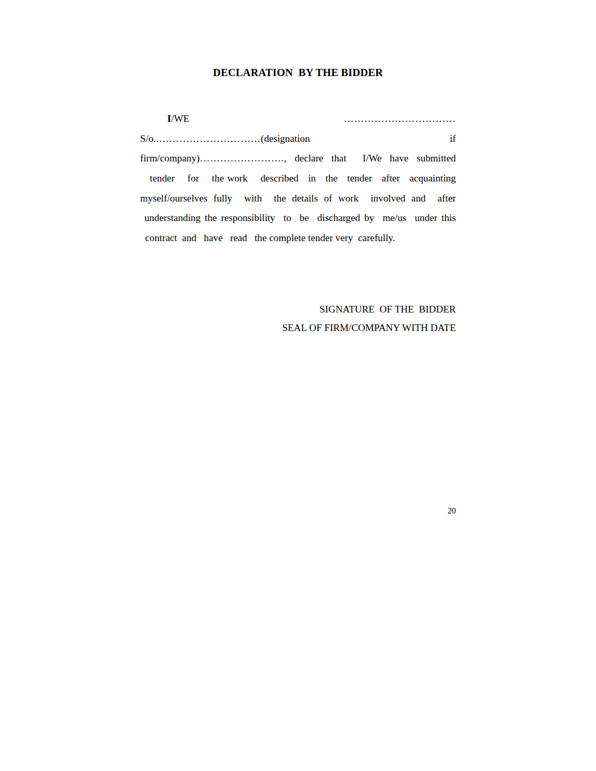DECLARATION BY THE BIDDER
I/WE ……………………………S/o..…………………………(designation if firm/company)……………………., declare that I/We have submitted tender for the work described in the tender after acquainting myself/ourselves fully with the details of work involved and after understanding the responsibility to be discharged by me/us under this contract and have read the complete tender very carefully.
SIGNATURE OF THE BIDDER
SEAL OF FIRM/COMPANY WITH DATE
20